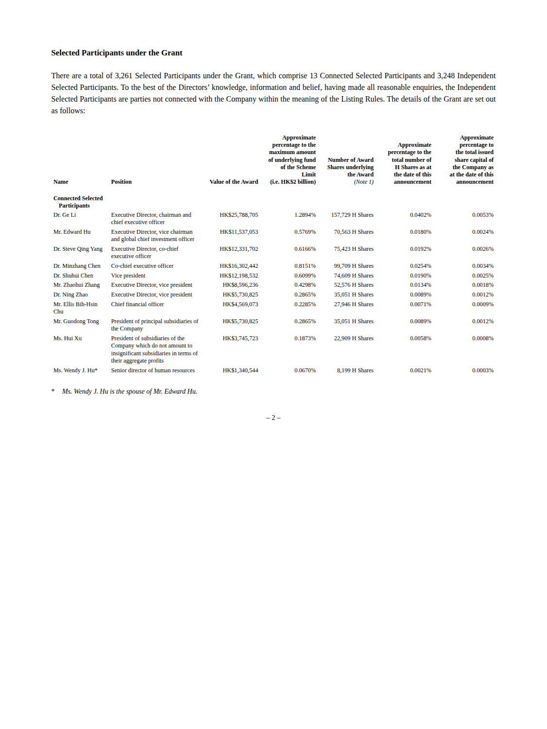Selected Participants under the Grant
There are a total of 3,261 Selected Participants under the Grant, which comprise 13 Connected Selected Participants and 3,248 Independent Selected Participants. To the best of the Directors’ knowledge, information and belief, having made all reasonable enquiries, the Independent Selected Participants are parties not connected with the Company within the meaning of the Listing Rules. The details of the Grant are set out as follows:
| Name | Position | Value of the Award | Approximate percentage to the maximum amount of underlying fund of the Scheme Limit (i.e. HK$2 billion) | Number of Award Shares underlying the Award (Note 1) | Approximate percentage to the total number of H Shares as at the date of this announcement | Approximate percentage to the total issued share capital of the Company as at the date of this announcement |
| --- | --- | --- | --- | --- | --- | --- |
| Connected Selected Participants |
| Dr. Ge Li | Executive Director, chairman and chief executive officer | HK$25,788,705 | 1.2894% | 157,729 H Shares | 0.0402% | 0.0053% |
| Mr. Edward Hu | Executive Director, vice chairman and global chief investment officer | HK$11,537,053 | 0.5769% | 70,563 H Shares | 0.0180% | 0.0024% |
| Dr. Steve Qing Yang | Executive Director, co-chief executive officer | HK$12,331,702 | 0.6166% | 75,423 H Shares | 0.0192% | 0.0026% |
| Dr. Minzhang Chen | Co-chief executive officer | HK$16,302,442 | 0.8151% | 99,709 H Shares | 0.0254% | 0.0034% |
| Dr. Shuhui Chen | Vice president | HK$12,198,532 | 0.6099% | 74,609 H Shares | 0.0190% | 0.0025% |
| Mr. Zhaohui Zhang | Executive Director, vice president | HK$8,596,236 | 0.4298% | 52,576 H Shares | 0.0134% | 0.0018% |
| Dr. Ning Zhao | Executive Director, vice president | HK$5,730,825 | 0.2865% | 35,051 H Shares | 0.0089% | 0.0012% |
| Mr. Ellis Bih-Hsin Chu | Chief financial officer | HK$4,569,073 | 0.2285% | 27,946 H Shares | 0.0071% | 0.0009% |
| Mr. Guodong Tong | President of principal subsidiaries of the Company | HK$5,730,825 | 0.2865% | 35,051 H Shares | 0.0089% | 0.0012% |
| Ms. Hui Xu | President of subsidiaries of the Company which do not amount to insignificant subsidiaries in terms of their aggregate profits | HK$3,745,723 | 0.1873% | 22,909 H Shares | 0.0058% | 0.0008% |
| Ms. Wendy J. Hu* | Senior director of human resources | HK$1,340,544 | 0.0670% | 8,199 H Shares | 0.0021% | 0.0003% |
*Ms. Wendy J. Hu is the spouse of Mr. Edward Hu.
– 2 –